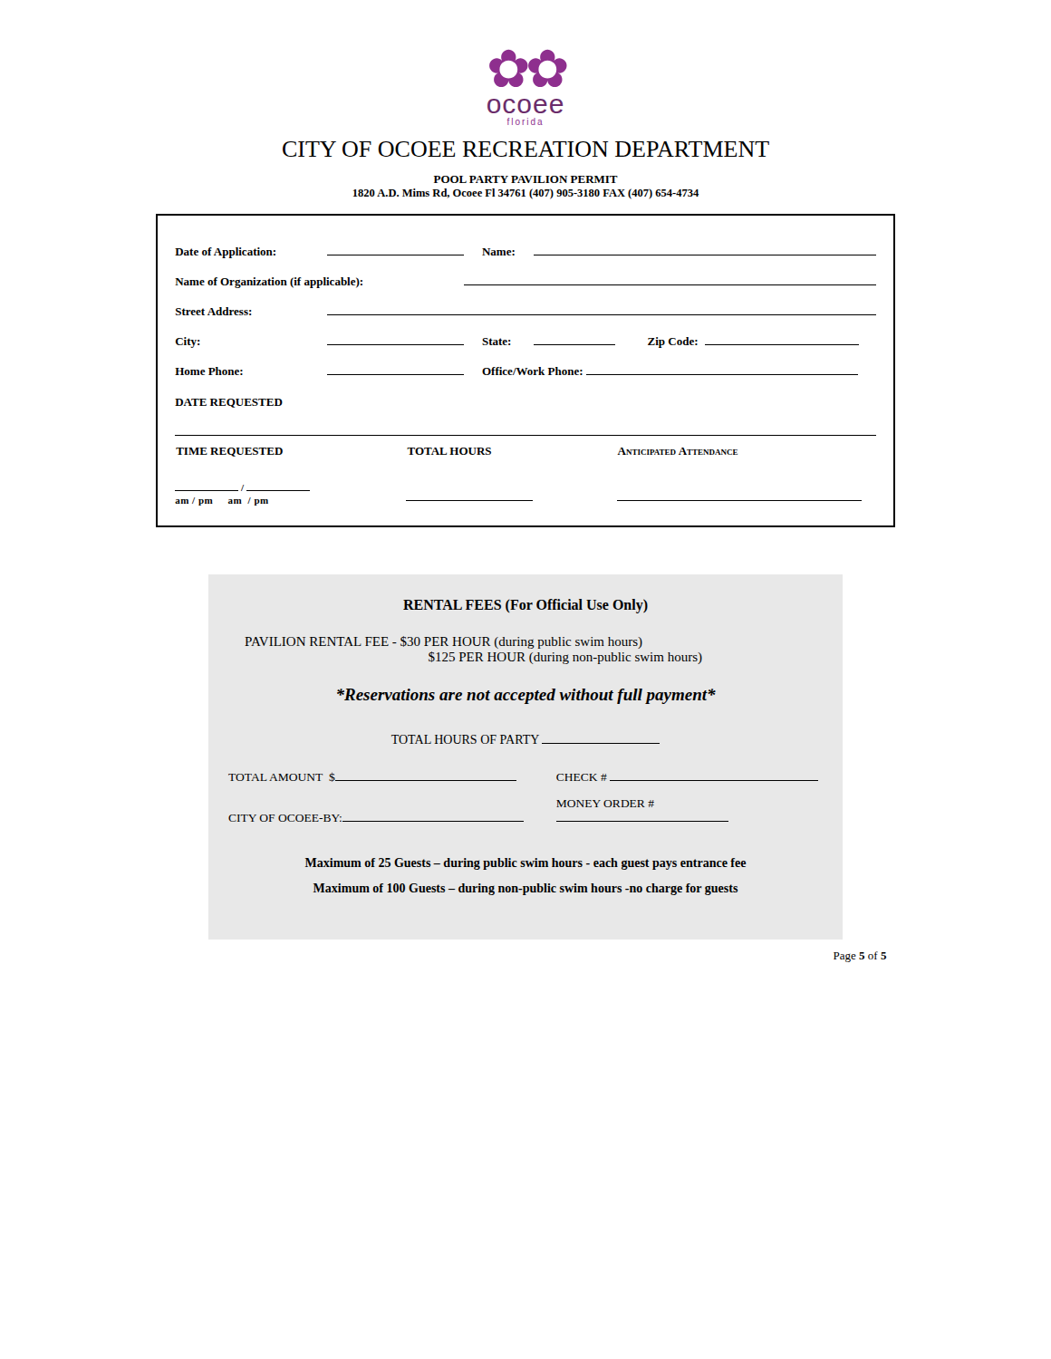✿✿
ocoee
florida
CITY OF OCOEE RECREATION DEPARTMENT
POOL PARTY PAVILION PERMIT
1820 A.D. Mims Rd, Ocoee Fl 34761 (407) 905-3180 FAX (407) 654-4734
| Date of Application: | | Name: | |
| Name of Organization (if applicable): | |
| Street Address: | |
| City: | | State: | Zip Code: |
| Home Phone: | | Office/Work Phone: |
DATE REQUESTED
| TIME REQUESTED | TOTAL HOURS | Anticipated Attendance |
| --- | --- | --- |
| / am / pm am / pm | | |
RENTAL FEES (For Official Use Only)
PAVILION RENTAL FEE - $30 PER HOUR (during public swim hours) $125 PER HOUR (during non-public swim hours)
*Reservations are not accepted without full payment*
TOTAL HOURS OF PARTY
| TOTAL AMOUNT $ | CHECK # |
| CITY OF OCOEE-BY: | MONEY ORDER # |
Maximum of 25 Guests – during public swim hours - each guest pays entrance fee
Maximum of 100 Guests – during non-public swim hours -no charge for guests
Page 5 of 5